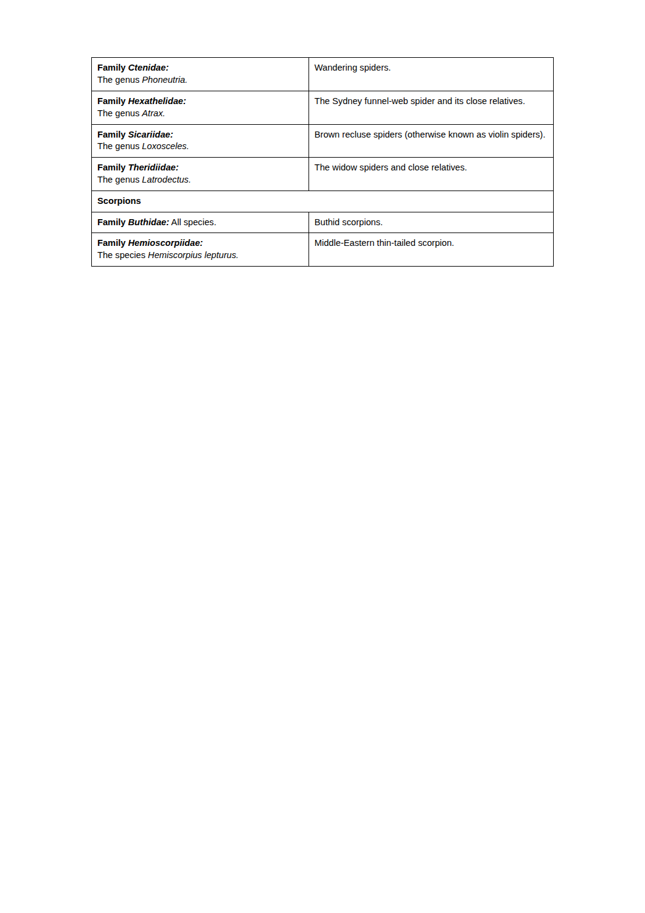| Family Ctenidae: The genus Phoneutria. | Wandering spiders. |
| Family Hexathelidae: The genus Atrax. | The Sydney funnel-web spider and its close relatives. |
| Family Sicariidae: The genus Loxosceles. | Brown recluse spiders (otherwise known as violin spiders). |
| Family Theridiidae: The genus Latrodectus. | The widow spiders and close relatives. |
| Scorpions |
| Family Buthidae: All species. | Buthid scorpions. |
| Family Hemioscorpiidae: The species Hemiscorpius lepturus. | Middle-Eastern thin-tailed scorpion. |